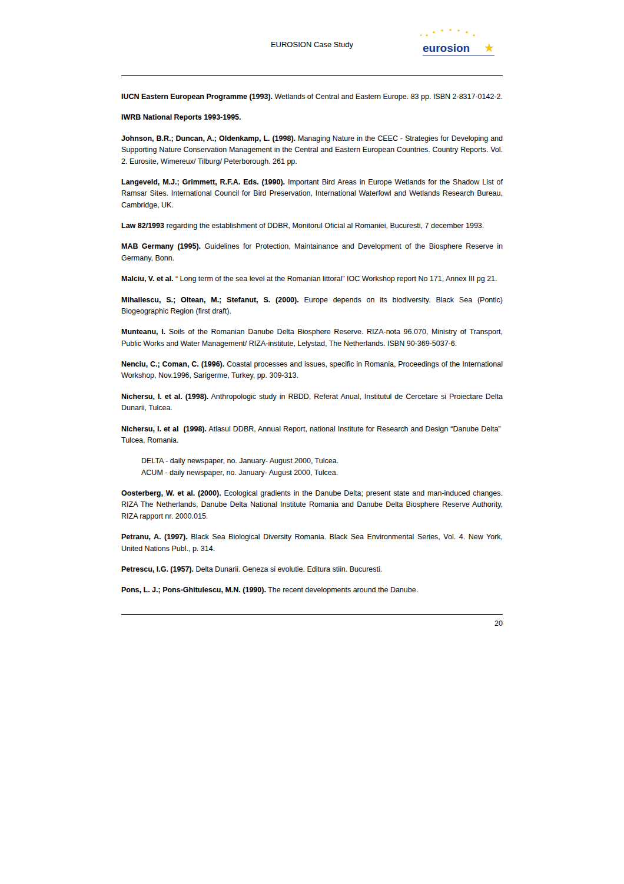EUROSION Case Study
★ ★ ★ ★ ★ ★ ★ eurosion ★
IUCN Eastern European Programme (1993). Wetlands of Central and Eastern Europe. 83 pp. ISBN 2-8317-0142-2.
IWRB National Reports 1993-1995.
Johnson, B.R.; Duncan, A.; Oldenkamp, L. (1998). Managing Nature in the CEEC - Strategies for Developing and Supporting Nature Conservation Management in the Central and Eastern European Countries. Country Reports. Vol. 2. Eurosite, Wimereux/ Tilburg/ Peterborough. 261 pp.
Langeveld, M.J.; Grimmett, R.F.A. Eds. (1990). Important Bird Areas in Europe Wetlands for the Shadow List of Ramsar Sites. International Council for Bird Preservation, International Waterfowl and Wetlands Research Bureau, Cambridge, UK.
Law 82/1993 regarding the establishment of DDBR, Monitorul Oficial al Romaniei, Bucuresti, 7 december 1993.
MAB Germany (1995). Guidelines for Protection, Maintainance and Development of the Biosphere Reserve in Germany, Bonn.
Malciu, V. et al. “ Long term of the sea level at the Romanian littoral” IOC Workshop report No 171, Annex III pg 21.
Mihailescu, S.; Oltean, M.; Stefanut, S. (2000). Europe depends on its biodiversity. Black Sea (Pontic) Biogeographic Region (first draft).
Munteanu, I. Soils of the Romanian Danube Delta Biosphere Reserve. RIZA-nota 96.070, Ministry of Transport, Public Works and Water Management/ RIZA-institute, Lelystad, The Netherlands. ISBN 90-369-5037-6.
Nenciu, C.; Coman, C. (1996). Coastal processes and issues, specific in Romania, Proceedings of the International Workshop, Nov.1996, Sarigerme, Turkey, pp. 309-313.
Nichersu, I. et al. (1998). Anthropologic study in RBDD, Referat Anual, Institutul de Cercetare si Proiectare Delta Dunarii, Tulcea.
Nichersu, I. et al (1998). Atlasul DDBR, Annual Report, national Institute for Research and Design “Danube Delta” Tulcea, Romania.
DELTA - daily newspaper, no. January- August 2000, Tulcea.
ACUM - daily newspaper, no. January- August 2000, Tulcea.
Oosterberg, W. et al. (2000). Ecological gradients in the Danube Delta; present state and man-induced changes. RIZA The Netherlands, Danube Delta National Institute Romania and Danube Delta Biosphere Reserve Authority, RIZA rapport nr. 2000.015.
Petranu, A. (1997). Black Sea Biological Diversity Romania. Black Sea Environmental Series, Vol. 4. New York, United Nations Publ., p. 314.
Petrescu, I.G. (1957). Delta Dunarii. Geneza si evolutie. Editura stiin. Bucuresti.
Pons, L. J.; Pons-Ghitulescu, M.N. (1990). The recent developments around the Danube.
20